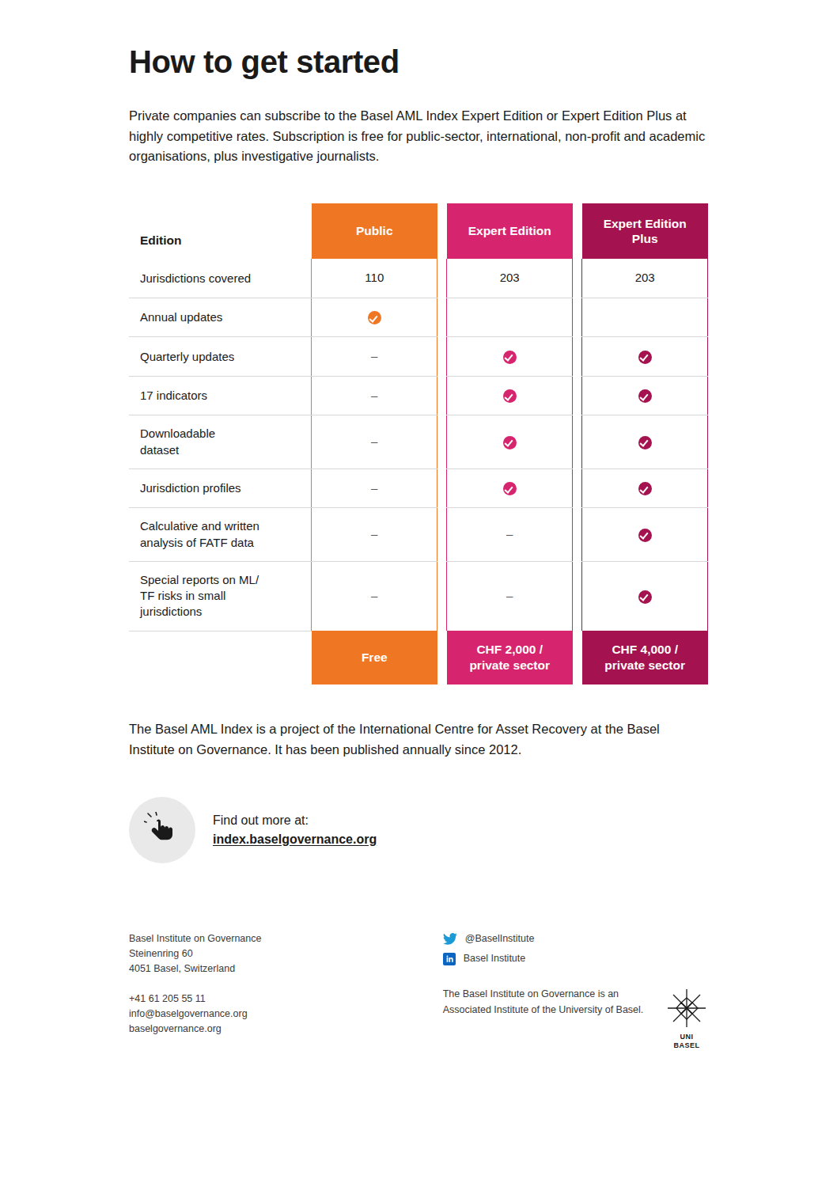How to get started
Private companies can subscribe to the Basel AML Index Expert Edition or Expert Edition Plus at highly competitive rates. Subscription is free for public-sector, international, non-profit and academic organisations, plus investigative journalists.
Comparison of Basel AML Index editions
| Edition | Public | | Expert Edition | | Expert Edition Plus |
| --- | --- | --- | --- | --- | --- |
| Jurisdictions covered | 110 | | 203 | | 203 |
| Annual updates | | | | | |
| Quarterly updates | – | | | | |
| 17 indicators | – | | | | |
| Downloadable dataset | – | | | | |
| Jurisdiction profiles | – | | | | |
| Calculative and written analysis of FATF data | – | | – | | |
| Special reports on ML/ TF risks in small jurisdictions | – | | – | | |
| | Free | | CHF 2,000 / private sector | | CHF 4,000 / private sector |
The Basel AML Index is a project of the International Centre for Asset Recovery at the Basel Institute on Governance. It has been published annually since 2012.
Find out more at:
index.baselgovernance.org
Basel Institute on Governance
Steinenring 60
4051 Basel, Switzerland
+41 61 205 55 11
info@baselgovernance.org
baselgovernance.org
@BaselInstitute
Basel Institute
The Basel Institute on Governance is an Associated Institute of the University of Basel.
UNI
BASEL